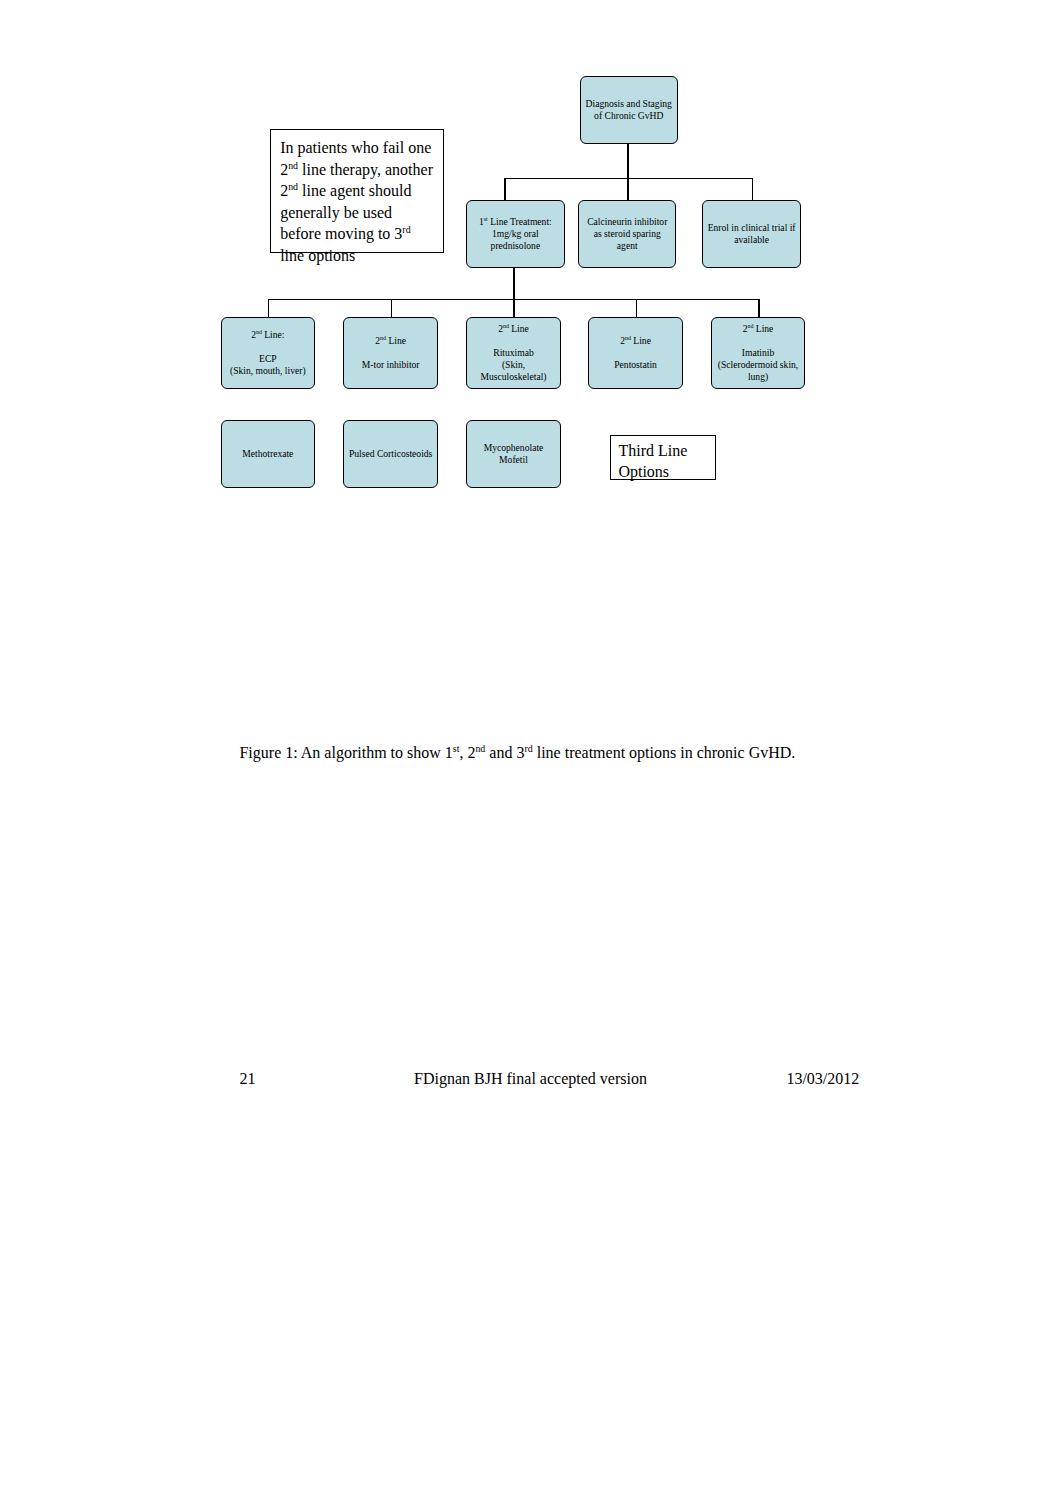Diagnosis and Staging of Chronic GvHD
1st Line Treatment: 1mg/kg oral prednisolone
Calcineurin inhibitor as steroid sparing agent
Enrol in clinical trial if available
In patients who fail one 2nd line therapy, another 2nd line agent should generally be used before moving to 3rd line options
2nd Line:
ECP
(Skin, mouth, liver)
2nd Line
M-tor inhibitor
2nd Line
Rituximab
(Skin, Musculoskeletal)
2nd Line
Pentostatin
2nd Line
Imatinib
(Sclerodermoid skin, lung)
Methotrexate
Pulsed Corticosteoids
Mycophenolate Mofetil
Third Line Options
Figure 1: An algorithm to show 1st, 2nd and 3rd line treatment options in chronic GvHD.
21 FDignan BJH final accepted version 13/03/2012